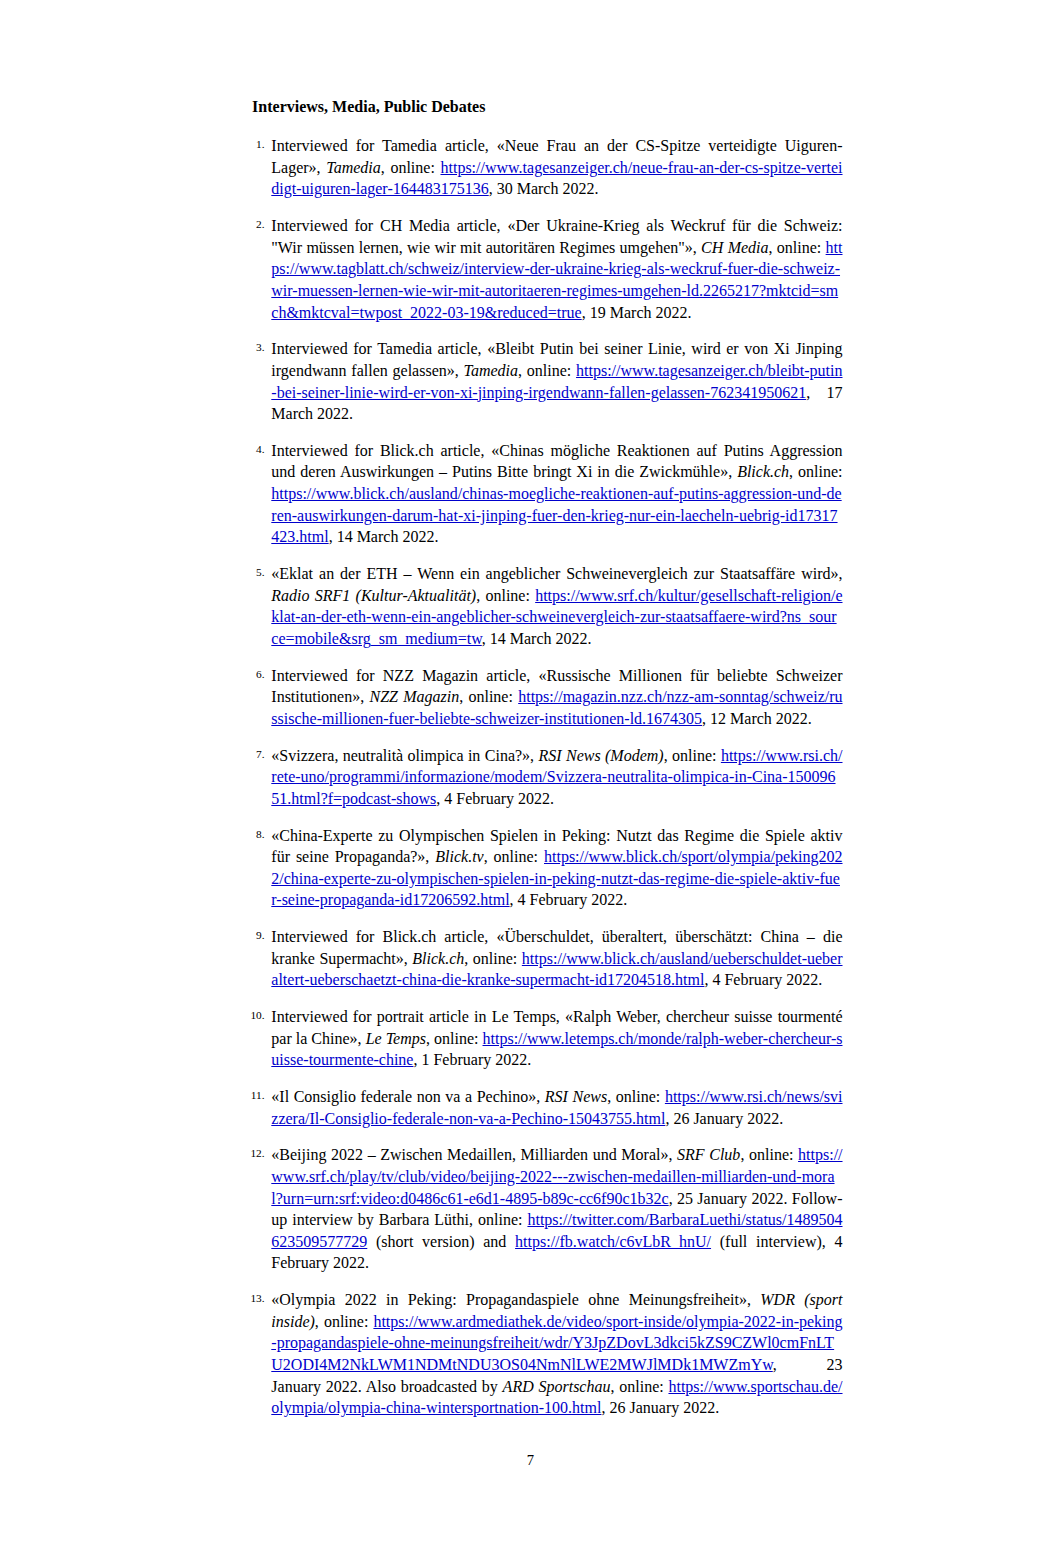Interviews, Media, Public Debates
Interviewed for Tamedia article, «Neue Frau an der CS-Spitze verteidigte Uiguren-Lager», Tamedia, online: https://www.tagesanzeiger.ch/neue-frau-an-der-cs-spitze-verteidigt-uiguren-lager-164483175136, 30 March 2022.
Interviewed for CH Media article, «Der Ukraine-Krieg als Weckruf für die Schweiz: "Wir müssen lernen, wie wir mit autoritären Regimes umgehen"», CH Media, online: https://www.tagblatt.ch/schweiz/interview-der-ukraine-krieg-als-weckruf-fuer-die-schweiz-wir-muessen-lernen-wie-wir-mit-autoritaeren-regimes-umgehen-ld.2265217?mktcid=smch&mktcval=twpost_2022-03-19&reduced=true, 19 March 2022.
Interviewed for Tamedia article, «Bleibt Putin bei seiner Linie, wird er von Xi Jinping irgendwann fallen gelassen», Tamedia, online: https://www.tagesanzeiger.ch/bleibt-putin-bei-seiner-linie-wird-er-von-xi-jinping-irgendwann-fallen-gelassen-762341950621, 17 March 2022.
Interviewed for Blick.ch article, «Chinas mögliche Reaktionen auf Putins Aggression und deren Auswirkungen – Putins Bitte bringt Xi in die Zwickmühle», Blick.ch, online: https://www.blick.ch/ausland/chinas-moegliche-reaktionen-auf-putins-aggression-und-deren-auswirkungen-darum-hat-xi-jinping-fuer-den-krieg-nur-ein-laecheln-uebrig-id17317423.html, 14 March 2022.
«Eklat an der ETH – Wenn ein angeblicher Schweinevergleich zur Staatsaffäre wird», Radio SRF1 (Kultur-Aktualität), online: https://www.srf.ch/kultur/gesellschaft-religion/eklat-an-der-eth-wenn-ein-angeblicher-schweinevergleich-zur-staatsaffaere-wird?ns_source=mobile&srg_sm_medium=tw, 14 March 2022.
Interviewed for NZZ Magazin article, «Russische Millionen für beliebte Schweizer Institutionen», NZZ Magazin, online: https://magazin.nzz.ch/nzz-am-sonntag/schweiz/russische-millionen-fuer-beliebte-schweizer-institutionen-ld.1674305, 12 March 2022.
«Svizzera, neutralità olimpica in Cina?», RSI News (Modem), online: https://www.rsi.ch/rete-uno/programmi/informazione/modem/Svizzera-neutralita-olimpica-in-Cina-15009651.html?f=podcast-shows, 4 February 2022.
«China-Experte zu Olympischen Spielen in Peking: Nutzt das Regime die Spiele aktiv für seine Propaganda?», Blick.tv, online: https://www.blick.ch/sport/olympia/peking2022/china-experte-zu-olympischen-spielen-in-peking-nutzt-das-regime-die-spiele-aktiv-fuer-seine-propaganda-id17206592.html, 4 February 2022.
Interviewed for Blick.ch article, «Überschuldet, überaltert, überschätzt: China – die kranke Supermacht», Blick.ch, online: https://www.blick.ch/ausland/ueberschuldet-ueberaltert-ueberschaetzt-china-die-kranke-supermacht-id17204518.html, 4 February 2022.
Interviewed for portrait article in Le Temps, «Ralph Weber, chercheur suisse tourmenté par la Chine», Le Temps, online: https://www.letemps.ch/monde/ralph-weber-chercheur-suisse-tourmente-chine, 1 February 2022.
«Il Consiglio federale non va a Pechino», RSI News, online: https://www.rsi.ch/news/svizzera/Il-Consiglio-federale-non-va-a-Pechino-15043755.html, 26 January 2022.
«Beijing 2022 – Zwischen Medaillen, Milliarden und Moral», SRF Club, online: https://www.srf.ch/play/tv/club/video/beijing-2022---zwischen-medaillen-milliarden-und-moral?urn=urn:srf:video:d0486c61-e6d1-4895-b89c-cc6f90c1b32c, 25 January 2022. Follow-up interview by Barbara Lüthi, online: https://twitter.com/BarbaraLuethi/status/1489504623509577729 (short version) and https://fb.watch/c6vLbR_hnU/ (full interview), 4 February 2022.
«Olympia 2022 in Peking: Propagandaspiele ohne Meinungsfreiheit», WDR (sport inside), online: https://www.ardmediathek.de/video/sport-inside/olympia-2022-in-peking-propagandaspiele-ohne-meinungsfreiheit/wdr/Y3JpZDovL3dkci5kZS9CZWl0cmFnLTU2ODI4M2NkLWM1NDMtNDU3OS04NmNlLWE2MWJlMDk1MWZmYw, 23 January 2022. Also broadcasted by ARD Sportschau, online: https://www.sportschau.de/olympia/olympia-china-wintersportnation-100.html, 26 January 2022.
7